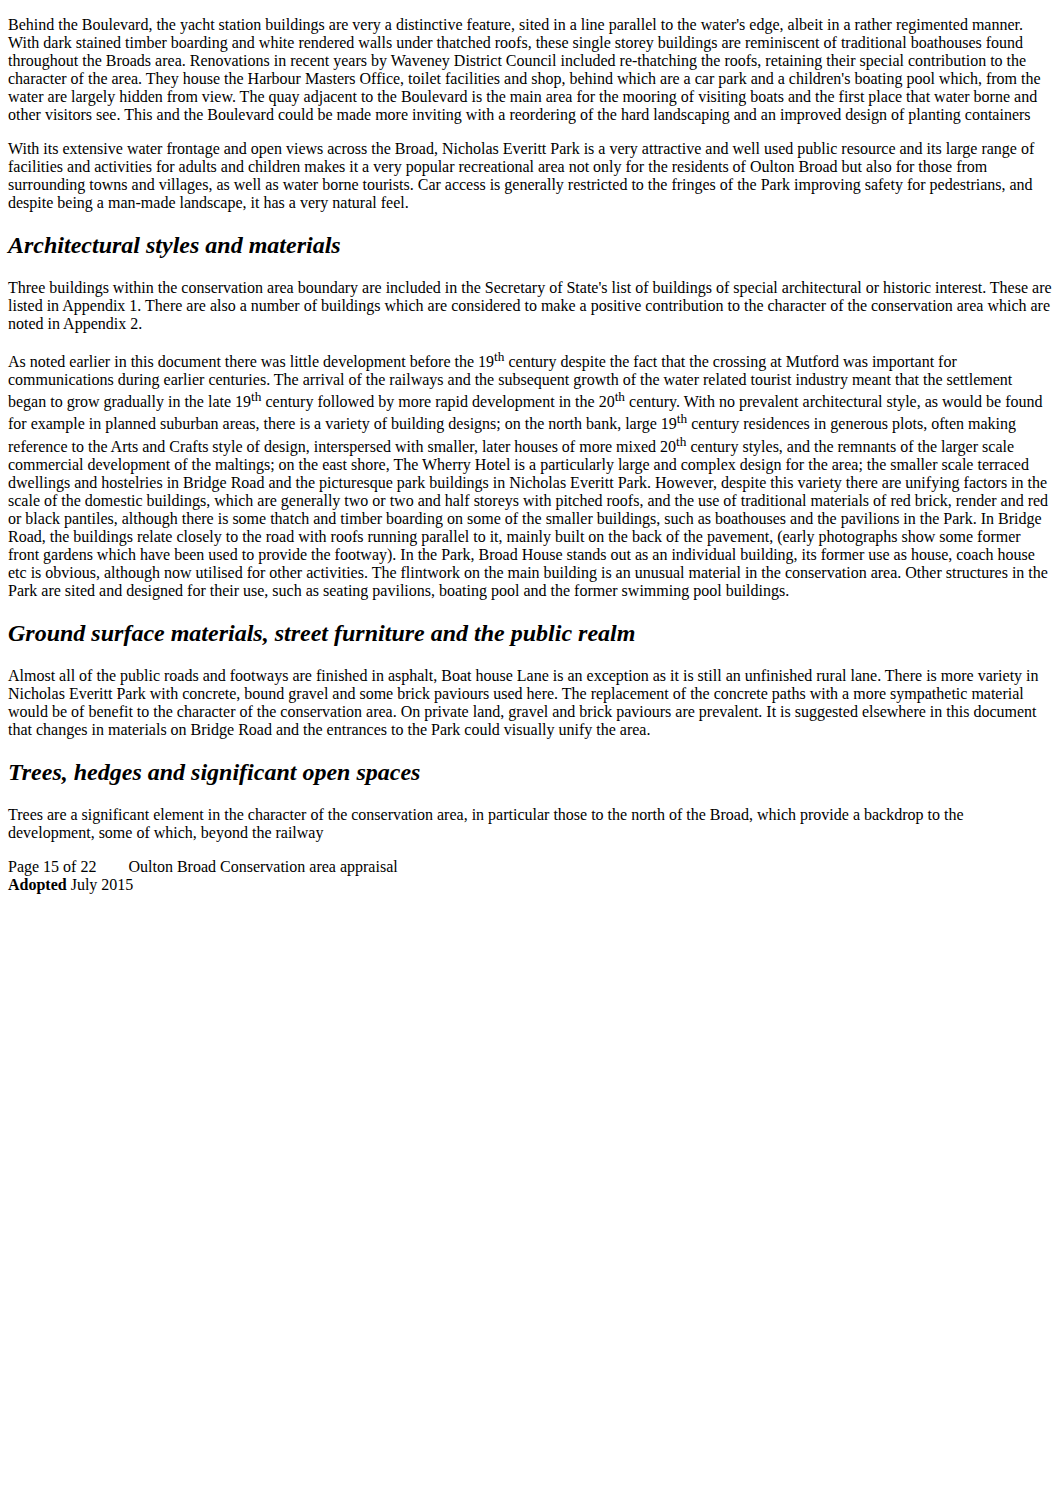Behind the Boulevard, the yacht station buildings are very a distinctive feature, sited in a line parallel to the water's edge, albeit in a rather regimented manner. With dark stained timber boarding and white rendered walls under thatched roofs, these single storey buildings are reminiscent of traditional boathouses found throughout the Broads area. Renovations in recent years by Waveney District Council included re-thatching the roofs, retaining their special contribution to the character of the area. They house the Harbour Masters Office, toilet facilities and shop, behind which are a car park and a children's boating pool which, from the water are largely hidden from view. The quay adjacent to the Boulevard is the main area for the mooring of visiting boats and the first place that water borne and other visitors see. This and the Boulevard could be made more inviting with a reordering of the hard landscaping and an improved design of planting containers
With its extensive water frontage and open views across the Broad, Nicholas Everitt Park is a very attractive and well used public resource and its large range of facilities and activities for adults and children makes it a very popular recreational area not only for the residents of Oulton Broad but also for those from surrounding towns and villages, as well as water borne tourists. Car access is generally restricted to the fringes of the Park improving safety for pedestrians, and despite being a man-made landscape, it has a very natural feel.
Architectural styles and materials
Three buildings within the conservation area boundary are included in the Secretary of State's list of buildings of special architectural or historic interest. These are listed in Appendix 1. There are also a number of buildings which are considered to make a positive contribution to the character of the conservation area which are noted in Appendix 2.
As noted earlier in this document there was little development before the 19th century despite the fact that the crossing at Mutford was important for communications during earlier centuries. The arrival of the railways and the subsequent growth of the water related tourist industry meant that the settlement began to grow gradually in the late 19th century followed by more rapid development in the 20th century. With no prevalent architectural style, as would be found for example in planned suburban areas, there is a variety of building designs; on the north bank, large 19th century residences in generous plots, often making reference to the Arts and Crafts style of design, interspersed with smaller, later houses of more mixed 20th century styles, and the remnants of the larger scale commercial development of the maltings; on the east shore, The Wherry Hotel is a particularly large and complex design for the area; the smaller scale terraced dwellings and hostelries in Bridge Road and the picturesque park buildings in Nicholas Everitt Park. However, despite this variety there are unifying factors in the scale of the domestic buildings, which are generally two or two and half storeys with pitched roofs, and the use of traditional materials of red brick, render and red or black pantiles, although there is some thatch and timber boarding on some of the smaller buildings, such as boathouses and the pavilions in the Park. In Bridge Road, the buildings relate closely to the road with roofs running parallel to it, mainly built on the back of the pavement, (early photographs show some former front gardens which have been used to provide the footway). In the Park, Broad House stands out as an individual building, its former use as house, coach house etc is obvious, although now utilised for other activities. The flintwork on the main building is an unusual material in the conservation area. Other structures in the Park are sited and designed for their use, such as seating pavilions, boating pool and the former swimming pool buildings.
Ground surface materials, street furniture and the public realm
Almost all of the public roads and footways are finished in asphalt, Boat house Lane is an exception as it is still an unfinished rural lane. There is more variety in Nicholas Everitt Park with concrete, bound gravel and some brick paviours used here. The replacement of the concrete paths with a more sympathetic material would be of benefit to the character of the conservation area. On private land, gravel and brick paviours are prevalent. It is suggested elsewhere in this document that changes in materials on Bridge Road and the entrances to the Park could visually unify the area.
Trees, hedges and significant open spaces
Trees are a significant element in the character of the conservation area, in particular those to the north of the Broad, which provide a backdrop to the development, some of which, beyond the railway
Page 15 of 22 Oulton Broad Conservation area appraisal
Adopted July 2015